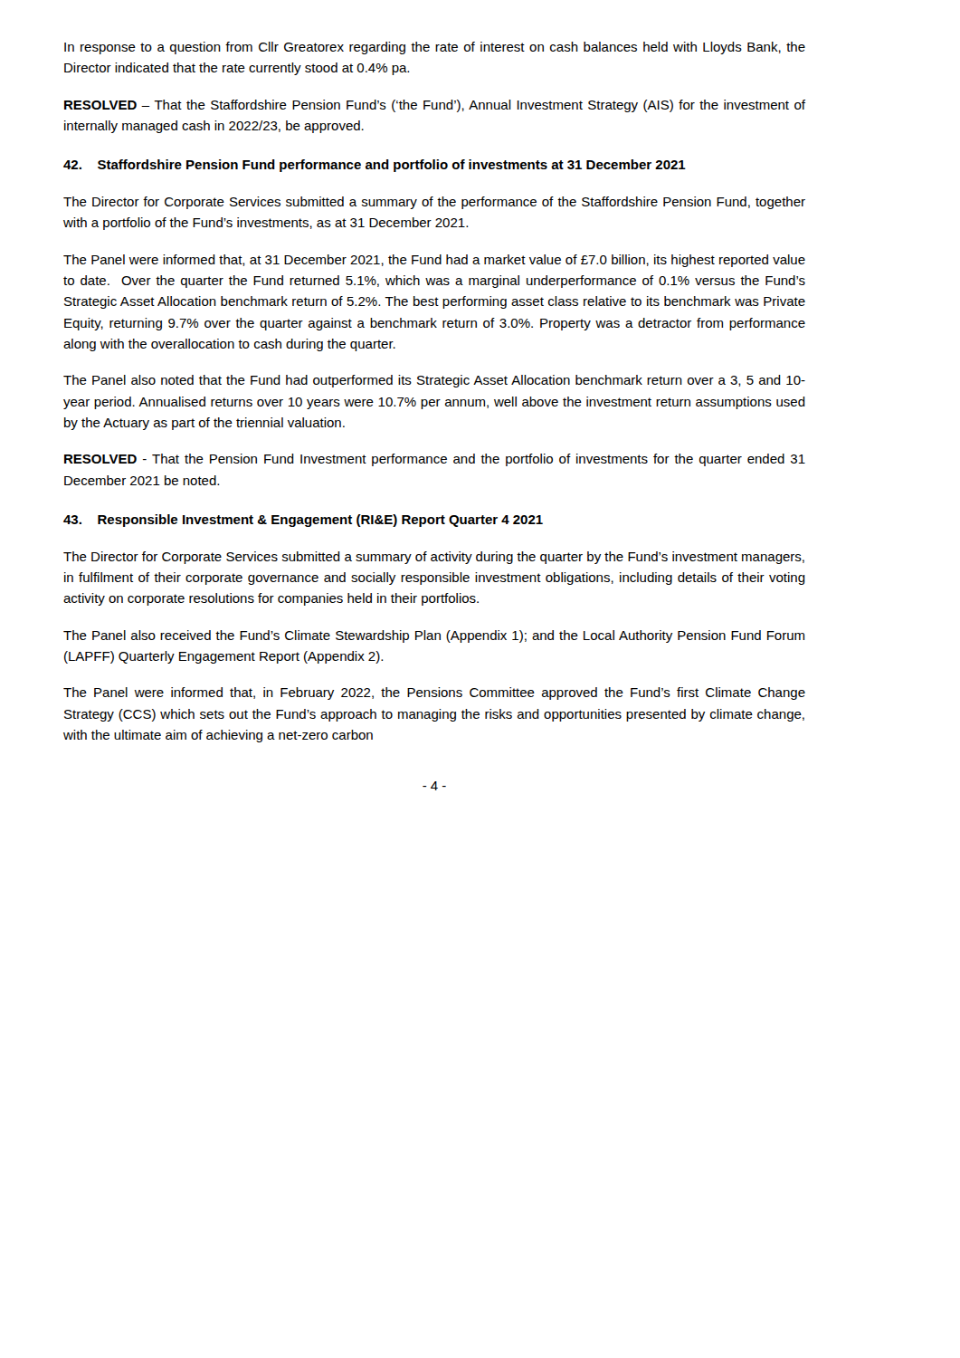In response to a question from Cllr Greatorex regarding the rate of interest on cash balances held with Lloyds Bank, the Director indicated that the rate currently stood at 0.4% pa.
RESOLVED – That the Staffordshire Pension Fund’s (‘the Fund’), Annual Investment Strategy (AIS) for the investment of internally managed cash in 2022/23, be approved.
42. Staffordshire Pension Fund performance and portfolio of investments at 31 December 2021
The Director for Corporate Services submitted a summary of the performance of the Staffordshire Pension Fund, together with a portfolio of the Fund’s investments, as at 31 December 2021.
The Panel were informed that, at 31 December 2021, the Fund had a market value of £7.0 billion, its highest reported value to date. Over the quarter the Fund returned 5.1%, which was a marginal underperformance of 0.1% versus the Fund’s Strategic Asset Allocation benchmark return of 5.2%. The best performing asset class relative to its benchmark was Private Equity, returning 9.7% over the quarter against a benchmark return of 3.0%. Property was a detractor from performance along with the overallocation to cash during the quarter.
The Panel also noted that the Fund had outperformed its Strategic Asset Allocation benchmark return over a 3, 5 and 10-year period. Annualised returns over 10 years were 10.7% per annum, well above the investment return assumptions used by the Actuary as part of the triennial valuation.
RESOLVED - That the Pension Fund Investment performance and the portfolio of investments for the quarter ended 31 December 2021 be noted.
43. Responsible Investment & Engagement (RI&E) Report Quarter 4 2021
The Director for Corporate Services submitted a summary of activity during the quarter by the Fund’s investment managers, in fulfilment of their corporate governance and socially responsible investment obligations, including details of their voting activity on corporate resolutions for companies held in their portfolios.
The Panel also received the Fund’s Climate Stewardship Plan (Appendix 1); and the Local Authority Pension Fund Forum (LAPFF) Quarterly Engagement Report (Appendix 2).
The Panel were informed that, in February 2022, the Pensions Committee approved the Fund’s first Climate Change Strategy (CCS) which sets out the Fund’s approach to managing the risks and opportunities presented by climate change, with the ultimate aim of achieving a net-zero carbon
- 4 -